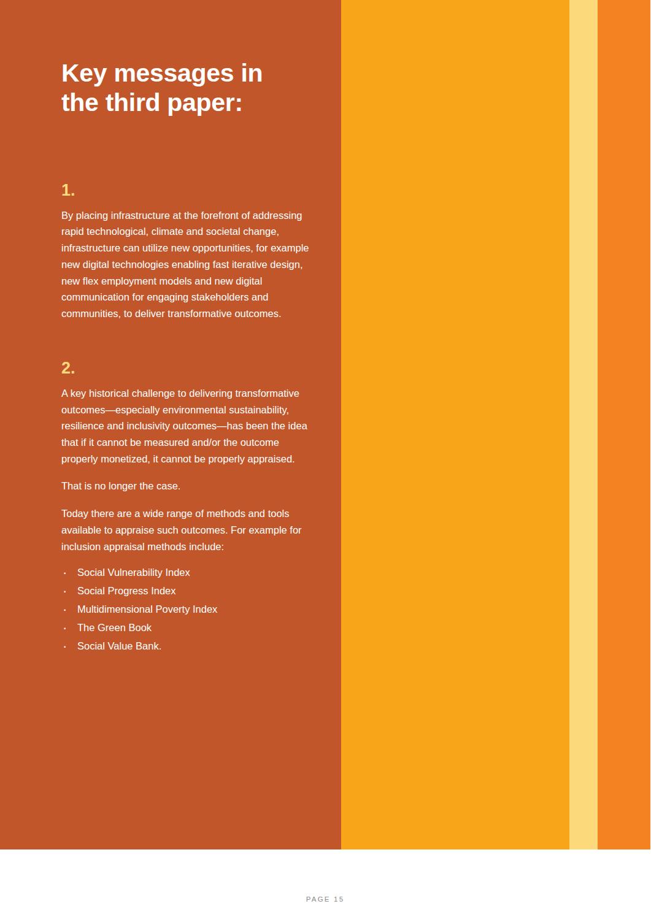Key messages in
the third paper:
1.
By placing infrastructure at the forefront of addressing rapid technological, climate and societal change, infrastructure can utilize new opportunities, for example new digital technologies enabling fast iterative design, new flex employment models and new digital communication for engaging stakeholders and communities, to deliver transformative outcomes.
2.
A key historical challenge to delivering transformative outcomes—especially environmental sustainability, resilience and inclusivity outcomes—has been the idea that if it cannot be measured and/or the outcome properly monetized, it cannot be properly appraised.
That is no longer the case.
Today there are a wide range of methods and tools available to appraise such outcomes. For example for inclusion appraisal methods include:
Social Vulnerability Index
Social Progress Index
Multidimensional Poverty Index
The Green Book
Social Value Bank.
PAGE 15